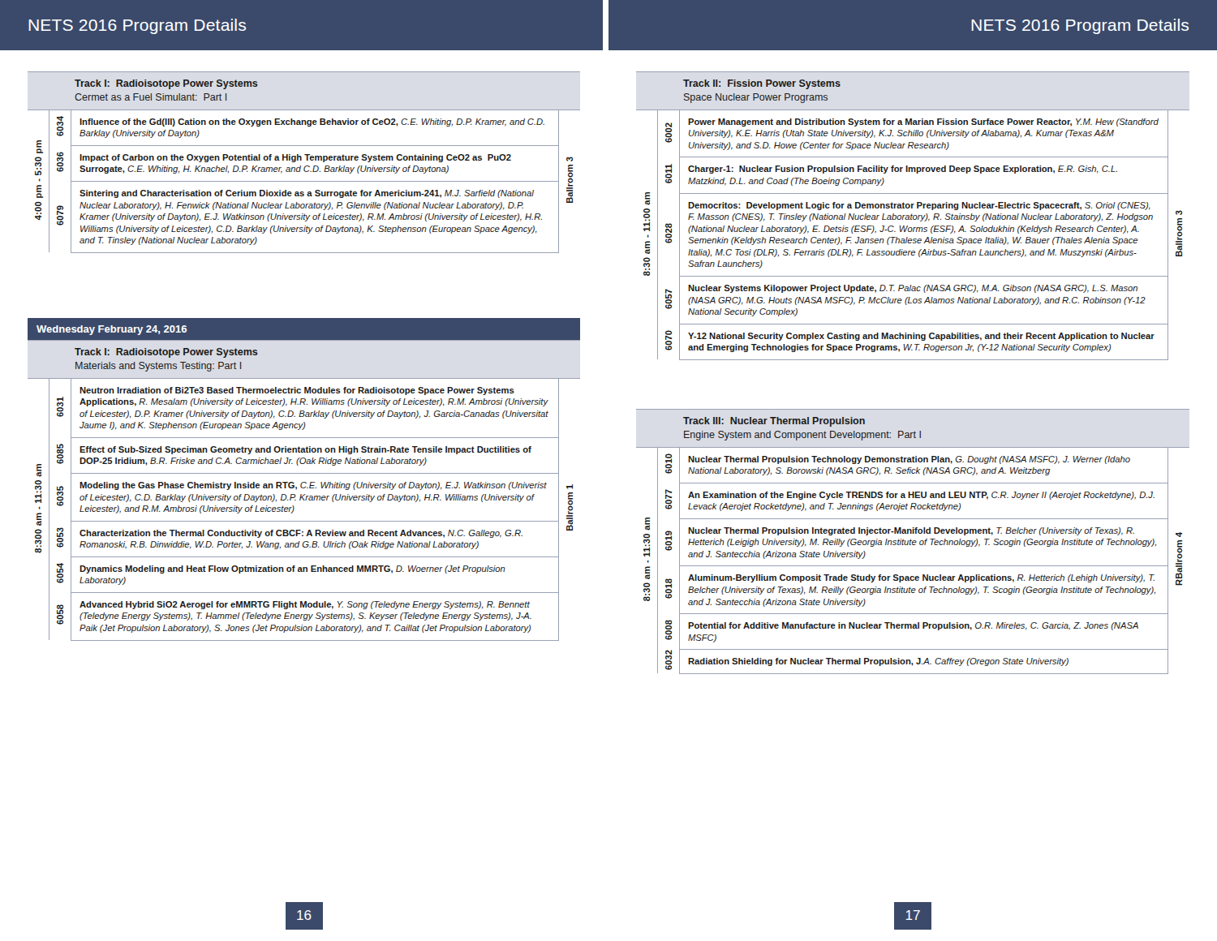NETS 2016 Program Details
Track I: Radioisotope Power Systems
Cermet as a Fuel Simulant: Part I
| 4:00 pm - 5:30 pm | 6034 | Influence of the Gd(III) Cation on the Oxygen Exchange Behavior of CeO2, C.E. Whiting, D.P. Kramer, and C.D. Barklay (University of Dayton) | Ballroom 3 |
| 6036 | Impact of Carbon on the Oxygen Potential of a High Temperature System Containing CeO2 as PuO2 Surrogate, C.E. Whiting, H. Knachel, D.P. Kramer, and C.D. Barklay (University of Daytona) |
| 6079 | Sintering and Characterisation of Cerium Dioxide as a Surrogate for Americium-241, M.J. Sarfield (National Nuclear Laboratory), H. Fenwick (National Nuclear Laboratory), P. Glenville (National Nuclear Laboratory), D.P. Kramer (University of Dayton), E.J. Watkinson (University of Leicester), R.M. Ambrosi (University of Leicester), H.R. Williams (University of Leicester), C.D. Barklay (University of Daytona), K. Stephenson (European Space Agency), and T. Tinsley (National Nuclear Laboratory) |
Wednesday February 24, 2016
Track I: Radioisotope Power Systems
Materials and Systems Testing: Part I
| 8:300 am - 11:30 am | 6031 | Neutron Irradiation of Bi2Te3 Based Thermoelectric Modules for Radioisotope Space Power Systems Applications, R. Mesalam (University of Leicester), H.R. Williams (University of Leicester), R.M. Ambrosi (University of Leicester), D.P. Kramer (University of Dayton), C.D. Barklay (University of Dayton), J. Garcia-Canadas (Universitat Jaume I), and K. Stephenson (European Space Agency) | Ballroom 1 |
| 6085 | Effect of Sub-Sized Speciman Geometry and Orientation on High Strain-Rate Tensile Impact Ductilities of DOP-25 Iridium, B.R. Friske and C.A. Carmichael Jr. (Oak Ridge National Laboratory) |
| 6035 | Modeling the Gas Phase Chemistry Inside an RTG, C.E. Whiting (University of Dayton), E.J. Watkinson (Univerist of Leicester), C.D. Barklay (University of Dayton), D.P. Kramer (University of Dayton), H.R. Williams (University of Leicester), and R.M. Ambrosi (University of Leicester) |
| 6053 | Characterization the Thermal Conductivity of CBCF: A Review and Recent Advances, N.C. Gallego, G.R. Romanoski, R.B. Dinwiddie, W.D. Porter, J. Wang, and G.B. Ulrich (Oak Ridge National Laboratory) |
| 6054 | Dynamics Modeling and Heat Flow Optmization of an Enhanced MMRTG, D. Woerner (Jet Propulsion Laboratory) |
| 6058 | Advanced Hybrid SiO2 Aerogel for eMMRTG Flight Module, Y. Song (Teledyne Energy Systems), R. Bennett (Teledyne Energy Systems), T. Hammel (Teledyne Energy Systems), S. Keyser (Teledyne Energy Systems), J-A. Paik (Jet Propulsion Laboratory), S. Jones (Jet Propulsion Laboratory), and T. Caillat (Jet Propulsion Laboratory) |
16
NETS 2016 Program Details
Track II: Fission Power Systems
Space Nuclear Power Programs
| 8:30 am - 11:00 am | 6002 | Power Management and Distribution System for a Marian Fission Surface Power Reactor, Y.M. Hew (Standford University), K.E. Harris (Utah State University), K.J. Schillo (University of Alabama), A. Kumar (Texas A&M University), and S.D. Howe (Center for Space Nuclear Research) | Ballroom 3 |
| 6011 | Charger-1: Nuclear Fusion Propulsion Facility for Improved Deep Space Exploration, E.R. Gish, C.L. Matzkind, D.L. and Coad (The Boeing Company) |
| 6028 | Democritos: Development Logic for a Demonstrator Preparing Nuclear-Electric Spacecraft, S. Oriol (CNES), F. Masson (CNES), T. Tinsley (National Nuclear Laboratory), R. Stainsby (National Nuclear Laboratory), Z. Hodgson (National Nuclear Laboratory), E. Detsis (ESF), J-C. Worms (ESF), A. Solodukhin (Keldysh Research Center), A. Semenkin (Keldysh Research Center), F. Jansen (Thalese Alenisa Space Italia), W. Bauer (Thales Alenia Space Italia), M.C Tosi (DLR), S. Ferraris (DLR), F. Lassoudiere (Airbus-Safran Launchers), and M. Muszynski (Airbus-Safran Launchers) |
| 6057 | Nuclear Systems Kilopower Project Update, D.T. Palac (NASA GRC), M.A. Gibson (NASA GRC), L.S. Mason (NASA GRC), M.G. Houts (NASA MSFC), P. McClure (Los Alamos National Laboratory), and R.C. Robinson (Y-12 National Security Complex) |
| 6070 | Y-12 National Security Complex Casting and Machining Capabilities, and their Recent Application to Nuclear and Emerging Technologies for Space Programs, W.T. Rogerson Jr, (Y-12 National Security Complex) |
Track III: Nuclear Thermal Propulsion
Engine System and Component Development: Part I
| 8:30 am - 11:30 am | 6010 | Nuclear Thermal Propulsion Technology Demonstration Plan, G. Dought (NASA MSFC), J. Werner (Idaho National Laboratory), S. Borowski (NASA GRC), R. Sefick (NASA GRC), and A. Weitzberg | RBallroom 4 |
| 6077 | An Examination of the Engine Cycle TRENDS for a HEU and LEU NTP, C.R. Joyner II (Aerojet Rocketdyne), D.J. Levack (Aerojet Rocketdyne), and T. Jennings (Aerojet Rocketdyne) |
| 6019 | Nuclear Thermal Propulsion Integrated Injector-Manifold Development, T. Belcher (University of Texas), R. Hetterich (Leigigh University), M. Reilly (Georgia Institute of Technology), T. Scogin (Georgia Institute of Technology), and J. Santecchia (Arizona State University) |
| 6018 | Aluminum-Beryllium Composit Trade Study for Space Nuclear Applications, R. Hetterich (Lehigh University), T. Belcher (University of Texas), M. Reilly (Georgia Institute of Technology), T. Scogin (Georgia Institute of Technology), and J. Santecchia (Arizona State University) |
| 6008 | Potential for Additive Manufacture in Nuclear Thermal Propulsion, O.R. Mireles, C. Garcia, Z. Jones (NASA MSFC) |
| 6032 | Radiation Shielding for Nuclear Thermal Propulsion, J .A. Caffrey (Oregon State University) |
17